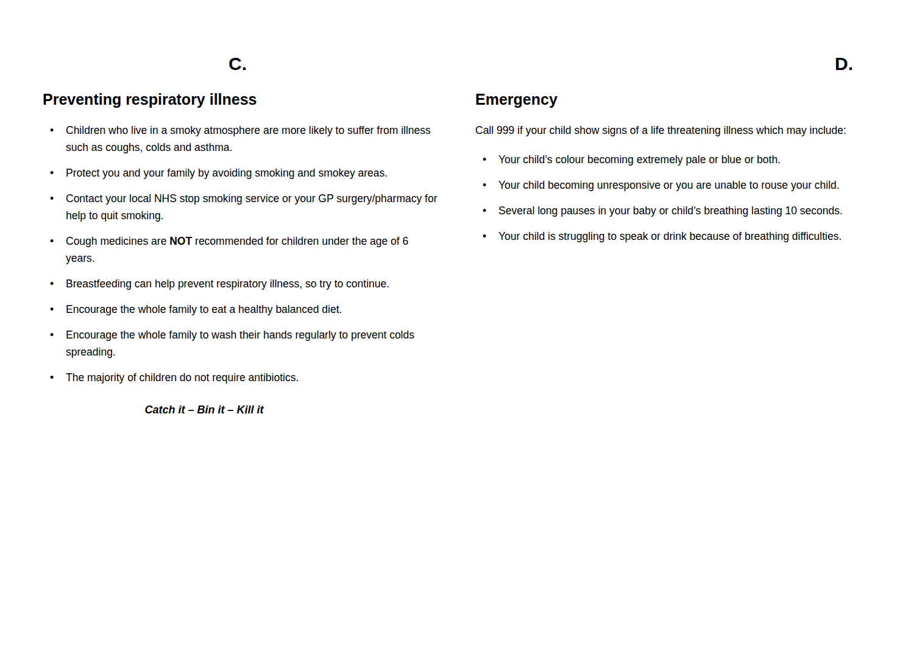C.
D.
Preventing respiratory illness
Children who live in a smoky atmosphere are more likely to suffer from illness such as coughs, colds and asthma.
Protect you and your family by avoiding smoking and smokey areas.
Contact your local NHS stop smoking service or your GP surgery/pharmacy for help to quit smoking.
Cough medicines are NOT recommended for children under the age of 6 years.
Breastfeeding can help prevent respiratory illness, so try to continue.
Encourage the whole family to eat a healthy balanced diet.
Encourage the whole family to wash their hands regularly to prevent colds spreading.
The majority of children do not require antibiotics.
Catch it – Bin it – Kill it
Emergency
Call 999 if your child show signs of a life threatening illness which may include:
Your child’s colour becoming extremely pale or blue or both.
Your child becoming unresponsive or you are unable to rouse your child.
Several long pauses in your baby or child’s breathing lasting 10 seconds.
Your child is struggling to speak or drink because of breathing difficulties.